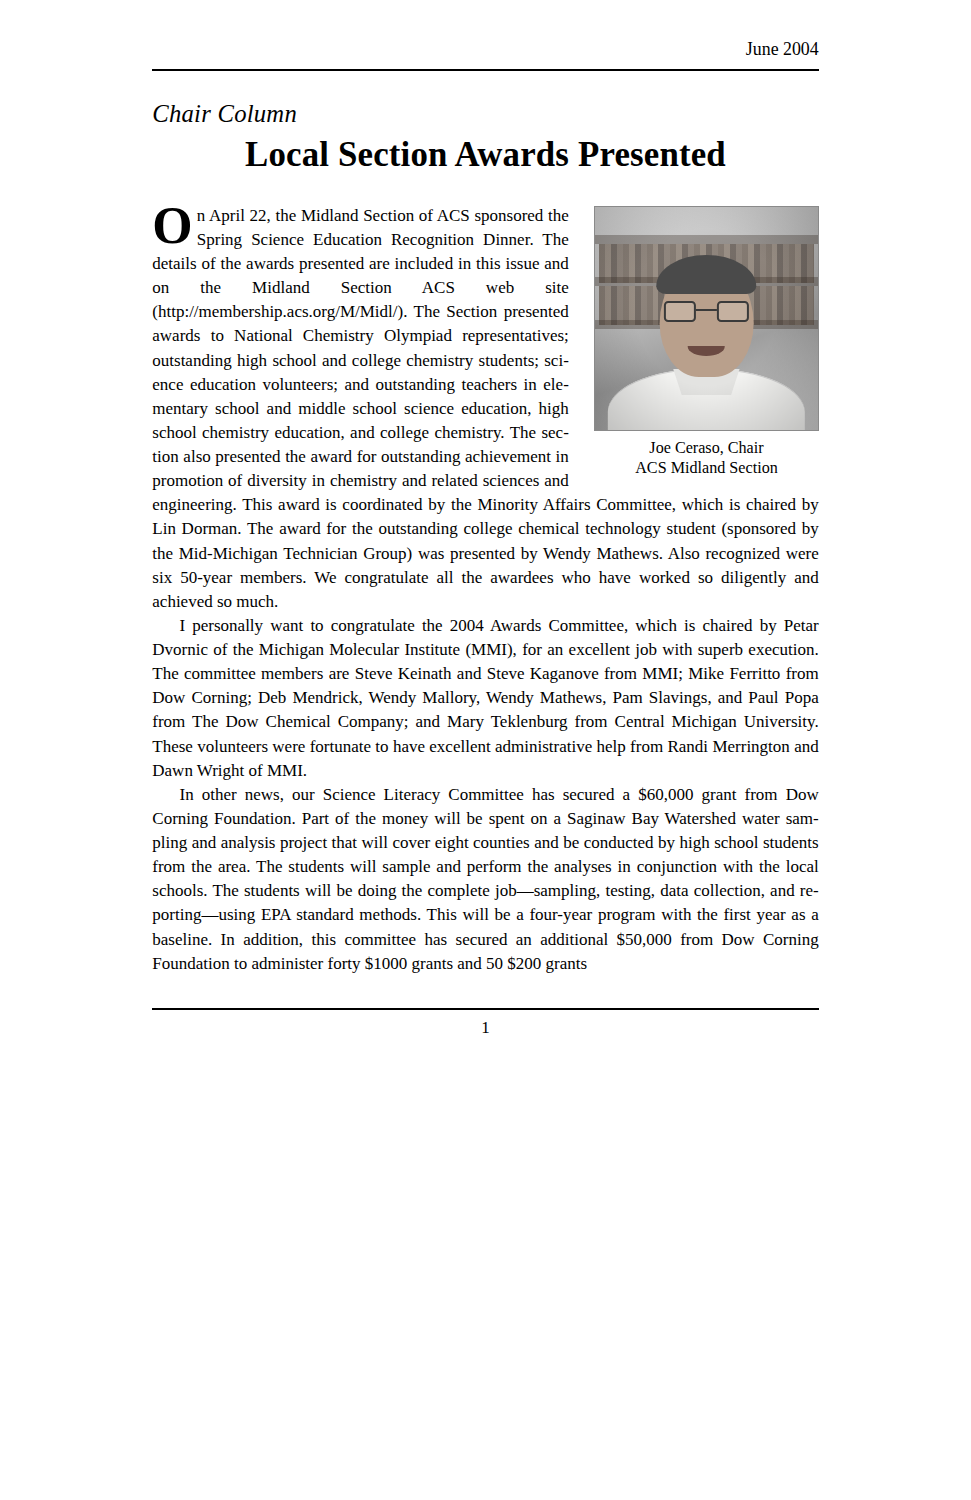June 2004
Chair Column
Local Section Awards Presented
Joe Ceraso, Chair
ACS Midland Section
On April 22, the Midland Section of ACS sponsored the Spring Science Education Recognition Dinner. The details of the awards presented are included in this issue and on the Midland Section ACS web site (http://membership.acs.org/M/Midl/). The Section presented awards to National Chemistry Olympiad representatives; outstanding high school and college chemistry students; science education volunteers; and outstanding teachers in elementary school and middle school science education, high school chemistry education, and college chemistry. The section also presented the award for outstanding achievement in promotion of diversity in chemistry and related sciences and engineering. This award is coordinated by the Minority Affairs Committee, which is chaired by Lin Dorman. The award for the outstanding college chemical technology student (sponsored by the Mid-Michigan Technician Group) was presented by Wendy Mathews. Also recognized were six 50-year members. We congratulate all the awardees who have worked so diligently and achieved so much.
I personally want to congratulate the 2004 Awards Committee, which is chaired by Petar Dvornic of the Michigan Molecular Institute (MMI), for an excellent job with superb execution. The committee members are Steve Keinath and Steve Kaganove from MMI; Mike Ferritto from Dow Corning; Deb Mendrick, Wendy Mallory, Wendy Mathews, Pam Slavings, and Paul Popa from The Dow Chemical Company; and Mary Teklenburg from Central Michigan University. These volunteers were fortunate to have excellent administrative help from Randi Merrington and Dawn Wright of MMI.
In other news, our Science Literacy Committee has secured a $60,000 grant from Dow Corning Foundation. Part of the money will be spent on a Saginaw Bay Watershed water sampling and analysis project that will cover eight counties and be conducted by high school students from the area. The students will sample and perform the analyses in conjunction with the local schools. The students will be doing the complete job—sampling, testing, data collection, and reporting—using EPA standard methods. This will be a four-year program with the first year as a baseline. In addition, this committee has secured an additional $50,000 from Dow Corning Foundation to administer forty $1000 grants and 50 $200 grants
1